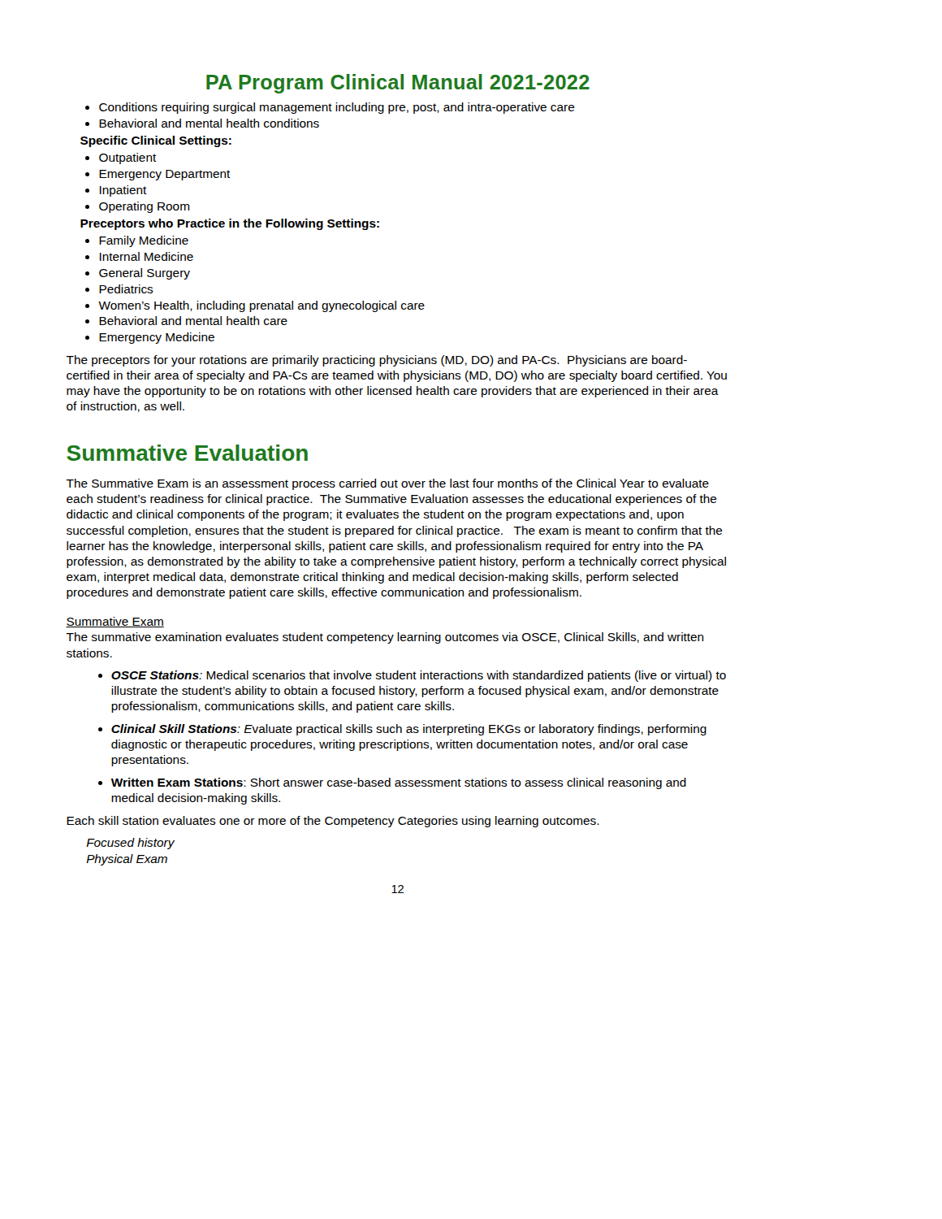PA Program Clinical Manual 2021-2022
Conditions requiring surgical management including pre, post, and intra-operative care
Behavioral and mental health conditions
Specific Clinical Settings:
Outpatient
Emergency Department
Inpatient
Operating Room
Preceptors who Practice in the Following Settings:
Family Medicine
Internal Medicine
General Surgery
Pediatrics
Women’s Health, including prenatal and gynecological care
Behavioral and mental health care
Emergency Medicine
The preceptors for your rotations are primarily practicing physicians (MD, DO) and PA-Cs. Physicians are board-certified in their area of specialty and PA-Cs are teamed with physicians (MD, DO) who are specialty board certified. You may have the opportunity to be on rotations with other licensed health care providers that are experienced in their area of instruction, as well.
Summative Evaluation
The Summative Exam is an assessment process carried out over the last four months of the Clinical Year to evaluate each student’s readiness for clinical practice. The Summative Evaluation assesses the educational experiences of the didactic and clinical components of the program; it evaluates the student on the program expectations and, upon successful completion, ensures that the student is prepared for clinical practice. The exam is meant to confirm that the learner has the knowledge, interpersonal skills, patient care skills, and professionalism required for entry into the PA profession, as demonstrated by the ability to take a comprehensive patient history, perform a technically correct physical exam, interpret medical data, demonstrate critical thinking and medical decision-making skills, perform selected procedures and demonstrate patient care skills, effective communication and professionalism.
Summative Exam
The summative examination evaluates student competency learning outcomes via OSCE, Clinical Skills, and written stations.
OSCE Stations: Medical scenarios that involve student interactions with standardized patients (live or virtual) to illustrate the student’s ability to obtain a focused history, perform a focused physical exam, and/or demonstrate professionalism, communications skills, and patient care skills.
Clinical Skill Stations: Evaluate practical skills such as interpreting EKGs or laboratory findings, performing diagnostic or therapeutic procedures, writing prescriptions, written documentation notes, and/or oral case presentations.
Written Exam Stations: Short answer case-based assessment stations to assess clinical reasoning and medical decision-making skills.
Each skill station evaluates one or more of the Competency Categories using learning outcomes.
Focused history
Physical Exam
12